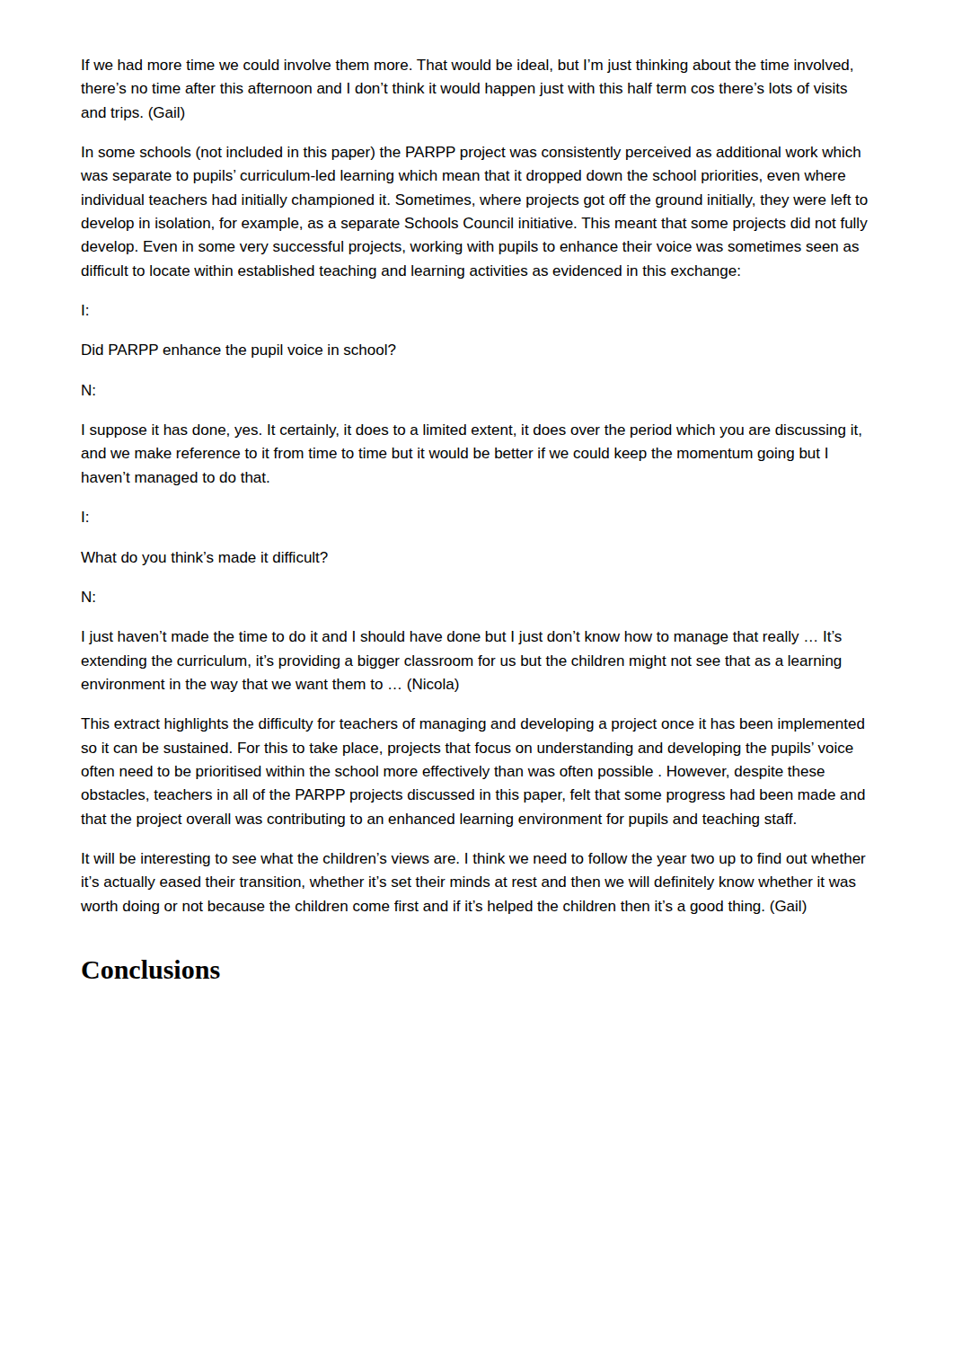If we had more time we could involve them more. That would be ideal, but I’m just thinking about the time involved, there’s no time after this afternoon and I don’t think it would happen just with this half term cos there’s lots of visits and trips. (Gail)
In some schools (not included in this paper) the PARPP project was consistently perceived as additional work which was separate to pupils’ curriculum-led learning which mean that it dropped down the school priorities, even where individual teachers had initially championed it. Sometimes, where projects got off the ground initially, they were left to develop in isolation, for example, as a separate Schools Council initiative. This meant that some projects did not fully develop. Even in some very successful projects, working with pupils to enhance their voice was sometimes seen as difficult to locate within established teaching and learning activities as evidenced in this exchange:
I:
Did PARPP enhance the pupil voice in school?
N:
I suppose it has done, yes. It certainly, it does to a limited extent, it does over the period which you are discussing it, and we make reference to it from time to time but it would be better if we could keep the momentum going but I haven’t managed to do that.
I:
What do you think’s made it difficult?
N:
I just haven’t made the time to do it and I should have done but I just don’t know how to manage that really … It’s extending the curriculum, it’s providing a bigger classroom for us but the children might not see that as a learning environment in the way that we want them to … (Nicola)
This extract highlights the difficulty for teachers of managing and developing a project once it has been implemented so it can be sustained. For this to take place, projects that focus on understanding and developing the pupils’ voice often need to be prioritised within the school more effectively than was often possible . However, despite these obstacles, teachers in all of the PARPP projects discussed in this paper, felt that some progress had been made and that the project overall was contributing to an enhanced learning environment for pupils and teaching staff.
It will be interesting to see what the children’s views are. I think we need to follow the year two up to find out whether it’s actually eased their transition, whether it’s set their minds at rest and then we will definitely know whether it was worth doing or not because the children come first and if it’s helped the children then it’s a good thing. (Gail)
Conclusions